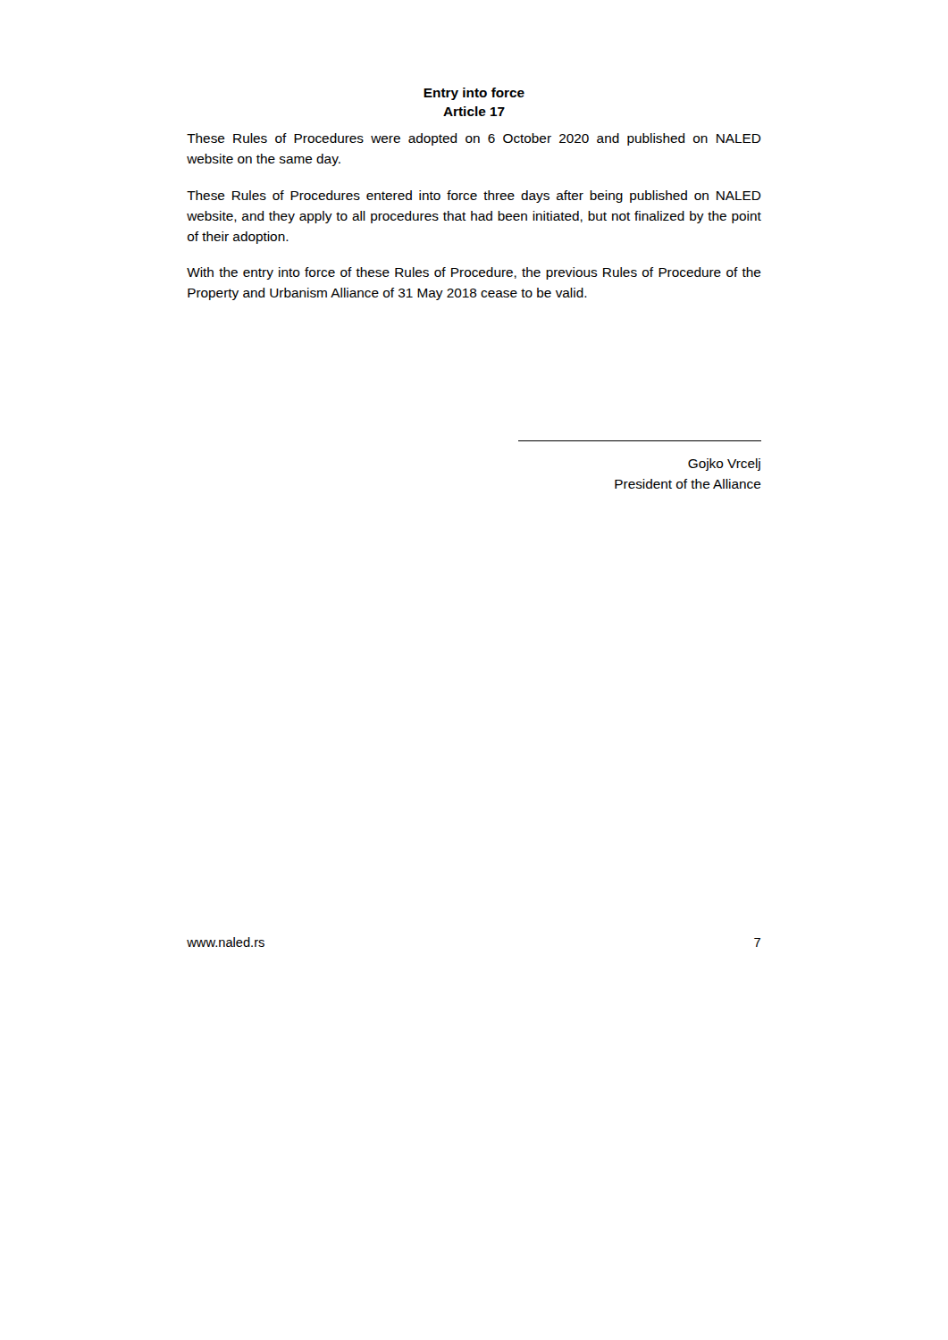Entry into force Article 17
These Rules of Procedures were adopted on 6 October 2020 and published on NALED website on the same day.
These Rules of Procedures entered into force three days after being published on NALED website, and they apply to all procedures that had been initiated, but not finalized by the point of their adoption.
With the entry into force of these Rules of Procedure, the previous Rules of Procedure of the Property and Urbanism Alliance of 31 May 2018 cease to be valid.
Gojko Vrcelj President of the Alliance
www.naled.rs
7